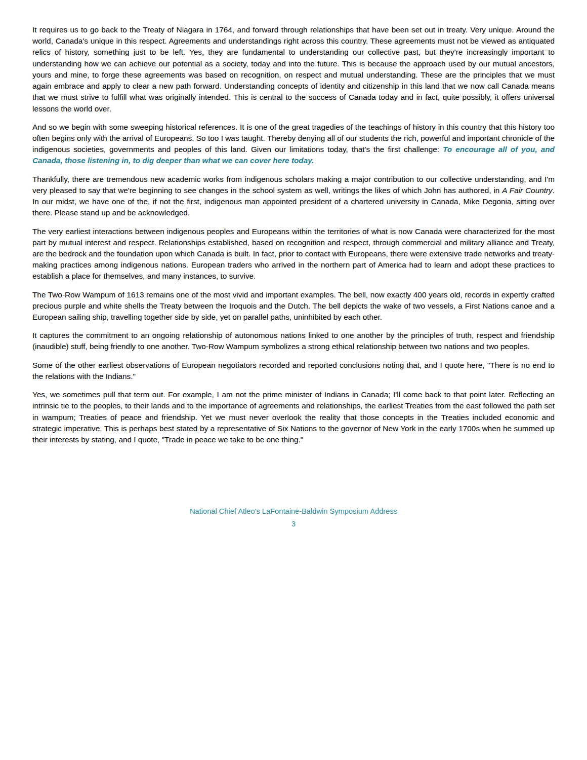It requires us to go back to the Treaty of Niagara in 1764, and forward through relationships that have been set out in treaty. Very unique. Around the world, Canada's unique in this respect. Agreements and understandings right across this country. These agreements must not be viewed as antiquated relics of history, something just to be left. Yes, they are fundamental to understanding our collective past, but they're increasingly important to understanding how we can achieve our potential as a society, today and into the future. This is because the approach used by our mutual ancestors, yours and mine, to forge these agreements was based on recognition, on respect and mutual understanding. These are the principles that we must again embrace and apply to clear a new path forward. Understanding concepts of identity and citizenship in this land that we now call Canada means that we must strive to fulfill what was originally intended. This is central to the success of Canada today and in fact, quite possibly, it offers universal lessons the world over.
And so we begin with some sweeping historical references. It is one of the great tragedies of the teachings of history in this country that this history too often begins only with the arrival of Europeans. So too I was taught. Thereby denying all of our students the rich, powerful and important chronicle of the indigenous societies, governments and peoples of this land. Given our limitations today, that's the first challenge: To encourage all of you, and Canada, those listening in, to dig deeper than what we can cover here today.
Thankfully, there are tremendous new academic works from indigenous scholars making a major contribution to our collective understanding, and I'm very pleased to say that we're beginning to see changes in the school system as well, writings the likes of which John has authored, in A Fair Country. In our midst, we have one of the, if not the first, indigenous man appointed president of a chartered university in Canada, Mike Degonia, sitting over there. Please stand up and be acknowledged.
The very earliest interactions between indigenous peoples and Europeans within the territories of what is now Canada were characterized for the most part by mutual interest and respect. Relationships established, based on recognition and respect, through commercial and military alliance and Treaty, are the bedrock and the foundation upon which Canada is built. In fact, prior to contact with Europeans, there were extensive trade networks and treaty-making practices among indigenous nations. European traders who arrived in the northern part of America had to learn and adopt these practices to establish a place for themselves, and many instances, to survive.
The Two-Row Wampum of 1613 remains one of the most vivid and important examples. The bell, now exactly 400 years old, records in expertly crafted precious purple and white shells the Treaty between the Iroquois and the Dutch. The bell depicts the wake of two vessels, a First Nations canoe and a European sailing ship, travelling together side by side, yet on parallel paths, uninhibited by each other.
It captures the commitment to an ongoing relationship of autonomous nations linked to one another by the principles of truth, respect and friendship (inaudible) stuff, being friendly to one another. Two-Row Wampum symbolizes a strong ethical relationship between two nations and two peoples.
Some of the other earliest observations of European negotiators recorded and reported conclusions noting that, and I quote here, "There is no end to the relations with the Indians."
Yes, we sometimes pull that term out. For example, I am not the prime minister of Indians in Canada; I'll come back to that point later. Reflecting an intrinsic tie to the peoples, to their lands and to the importance of agreements and relationships, the earliest Treaties from the east followed the path set in wampum; Treaties of peace and friendship. Yet we must never overlook the reality that those concepts in the Treaties included economic and strategic imperative. This is perhaps best stated by a representative of Six Nations to the governor of New York in the early 1700s when he summed up their interests by stating, and I quote, "Trade in peace we take to be one thing."
National Chief Atleo's LaFontaine-Baldwin Symposium Address
3